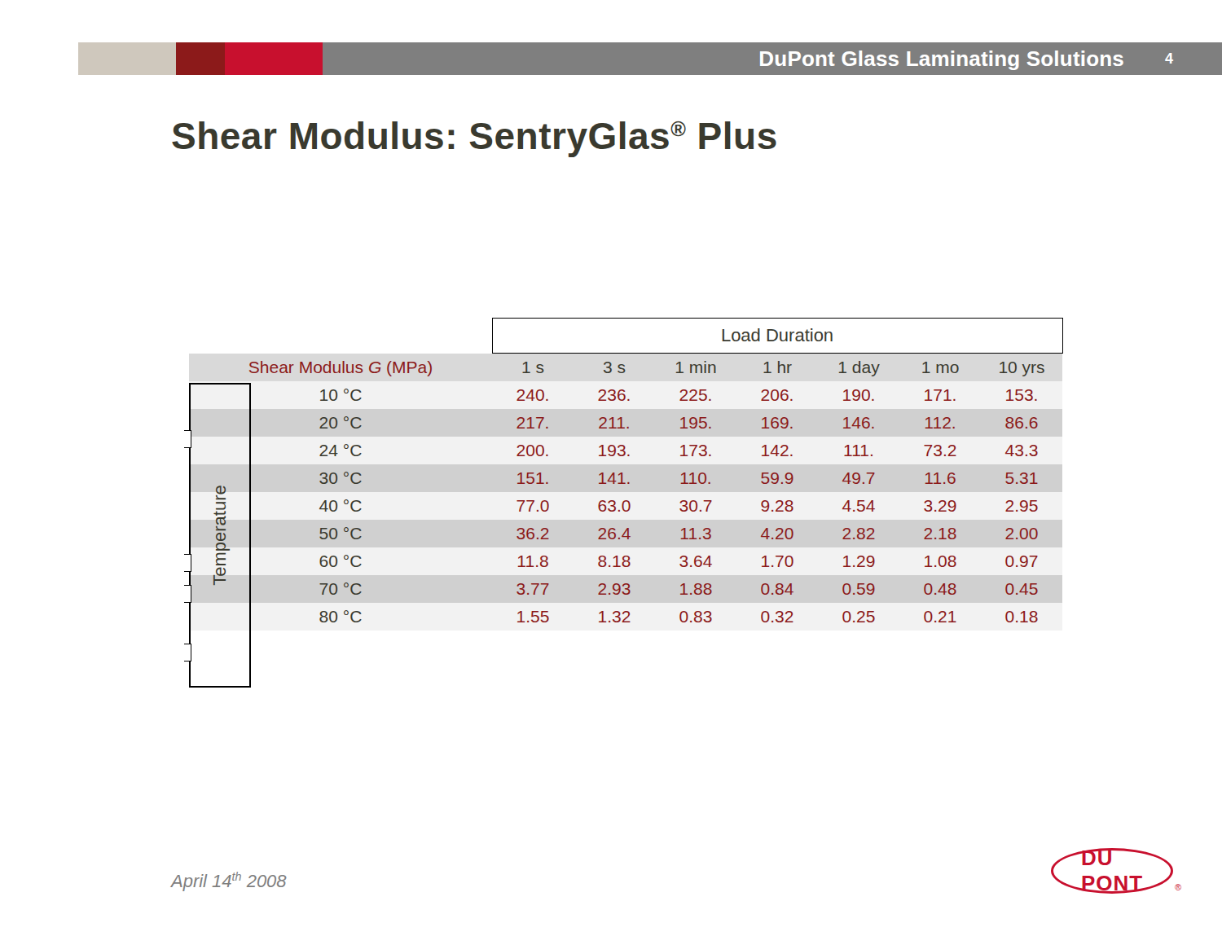DuPont Glass Laminating Solutions
4
Shear Modulus: SentryGlas® Plus
| | Load Duration |
| Shear Modulus G (MPa) | 1 s | 3 s | 1 min | 1 hr | 1 day | 1 mo | 10 yrs |
| 10 °C | 240. | 236. | 225. | 206. | 190. | 171. | 153. |
| 20 °C | 217. | 211. | 195. | 169. | 146. | 112. | 86.6 |
| 24 °C | 200. | 193. | 173. | 142. | 111. | 73.2 | 43.3 |
| 30 °C | 151. | 141. | 110. | 59.9 | 49.7 | 11.6 | 5.31 |
| 40 °C | 77.0 | 63.0 | 30.7 | 9.28 | 4.54 | 3.29 | 2.95 |
| 50 °C | 36.2 | 26.4 | 11.3 | 4.20 | 2.82 | 2.18 | 2.00 |
| 60 °C | 11.8 | 8.18 | 3.64 | 1.70 | 1.29 | 1.08 | 0.97 |
| 70 °C | 3.77 | 2.93 | 1.88 | 0.84 | 0.59 | 0.48 | 0.45 |
| 80 °C | 1.55 | 1.32 | 0.83 | 0.32 | 0.25 | 0.21 | 0.18 |
Temperature
April 14th 2008
DU PONT
®